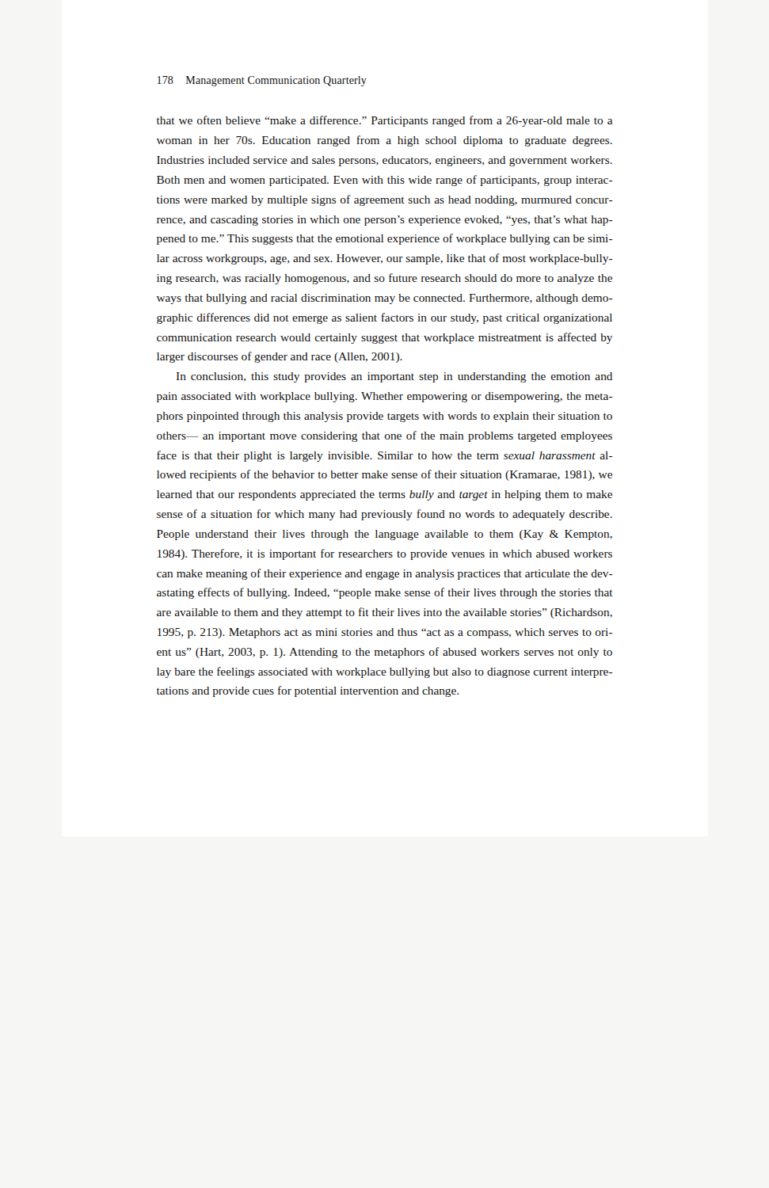178 Management Communication Quarterly
that we often believe “make a difference.” Participants ranged from a 26-year-old male to a woman in her 70s. Education ranged from a high school diploma to graduate degrees. Industries included service and sales persons, educators, engineers, and government workers. Both men and women participated. Even with this wide range of participants, group interactions were marked by multiple signs of agreement such as head nodding, murmured concurrence, and cascading stories in which one person’s experience evoked, “yes, that’s what happened to me.” This suggests that the emotional experience of workplace bullying can be similar across workgroups, age, and sex. However, our sample, like that of most workplace-bullying research, was racially homogenous, and so future research should do more to analyze the ways that bullying and racial discrimination may be connected. Furthermore, although demographic differences did not emerge as salient factors in our study, past critical organizational communication research would certainly suggest that workplace mistreatment is affected by larger discourses of gender and race (Allen, 2001).
In conclusion, this study provides an important step in understanding the emotion and pain associated with workplace bullying. Whether empowering or disempowering, the metaphors pinpointed through this analysis provide targets with words to explain their situation to others— an important move considering that one of the main problems targeted employees face is that their plight is largely invisible. Similar to how the term sexual harassment allowed recipients of the behavior to better make sense of their situation (Kramarae, 1981), we learned that our respondents appreciated the terms bully and target in helping them to make sense of a situation for which many had previously found no words to adequately describe. People understand their lives through the language available to them (Kay & Kempton, 1984). Therefore, it is important for researchers to provide venues in which abused workers can make meaning of their experience and engage in analysis practices that articulate the devastating effects of bullying. Indeed, “people make sense of their lives through the stories that are available to them and they attempt to fit their lives into the available stories” (Richardson, 1995, p. 213). Metaphors act as mini stories and thus “act as a compass, which serves to orient us” (Hart, 2003, p. 1). Attending to the metaphors of abused workers serves not only to lay bare the feelings associated with workplace bullying but also to diagnose current interpretations and provide cues for potential intervention and change.